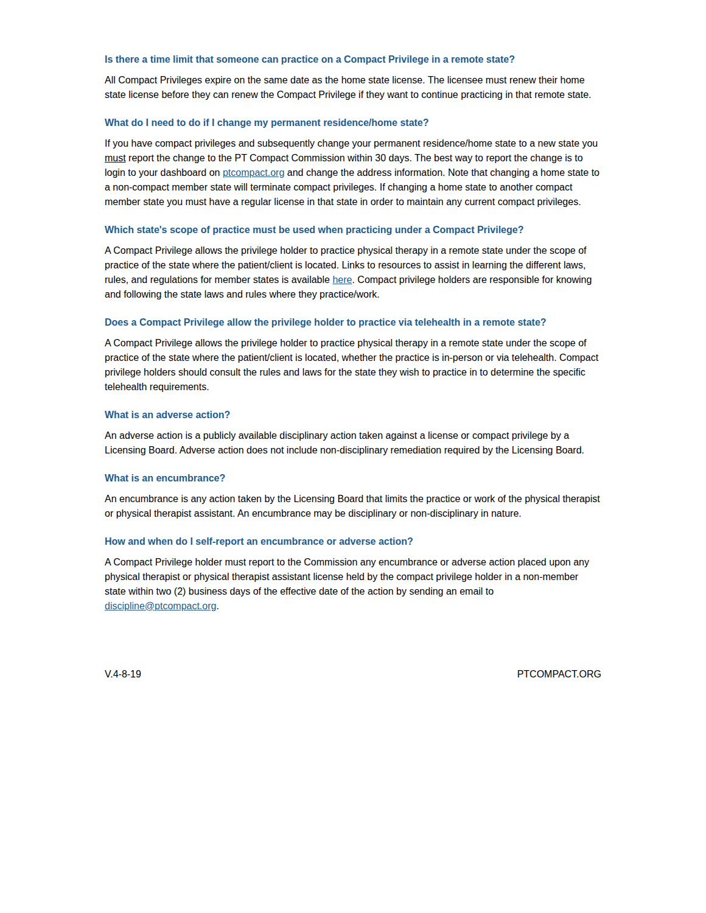Is there a time limit that someone can practice on a Compact Privilege in a remote state?
All Compact Privileges expire on the same date as the home state license. The licensee must renew their home state license before they can renew the Compact Privilege if they want to continue practicing in that remote state.
What do I need to do if I change my permanent residence/home state?
If you have compact privileges and subsequently change your permanent residence/home state to a new state you must report the change to the PT Compact Commission within 30 days. The best way to report the change is to login to your dashboard on ptcompact.org and change the address information. Note that changing a home state to a non-compact member state will terminate compact privileges. If changing a home state to another compact member state you must have a regular license in that state in order to maintain any current compact privileges.
Which state's scope of practice must be used when practicing under a Compact Privilege?
A Compact Privilege allows the privilege holder to practice physical therapy in a remote state under the scope of practice of the state where the patient/client is located. Links to resources to assist in learning the different laws, rules, and regulations for member states is available here. Compact privilege holders are responsible for knowing and following the state laws and rules where they practice/work.
Does a Compact Privilege allow the privilege holder to practice via telehealth in a remote state?
A Compact Privilege allows the privilege holder to practice physical therapy in a remote state under the scope of practice of the state where the patient/client is located, whether the practice is in-person or via telehealth. Compact privilege holders should consult the rules and laws for the state they wish to practice in to determine the specific telehealth requirements.
What is an adverse action?
An adverse action is a publicly available disciplinary action taken against a license or compact privilege by a Licensing Board. Adverse action does not include non-disciplinary remediation required by the Licensing Board.
What is an encumbrance?
An encumbrance is any action taken by the Licensing Board that limits the practice or work of the physical therapist or physical therapist assistant. An encumbrance may be disciplinary or non-disciplinary in nature.
How and when do I self-report an encumbrance or adverse action?
A Compact Privilege holder must report to the Commission any encumbrance or adverse action placed upon any physical therapist or physical therapist assistant license held by the compact privilege holder in a non-member state within two (2) business days of the effective date of the action by sending an email to discipline@ptcompact.org.
V.4-8-19 PTCOMPACT.ORG